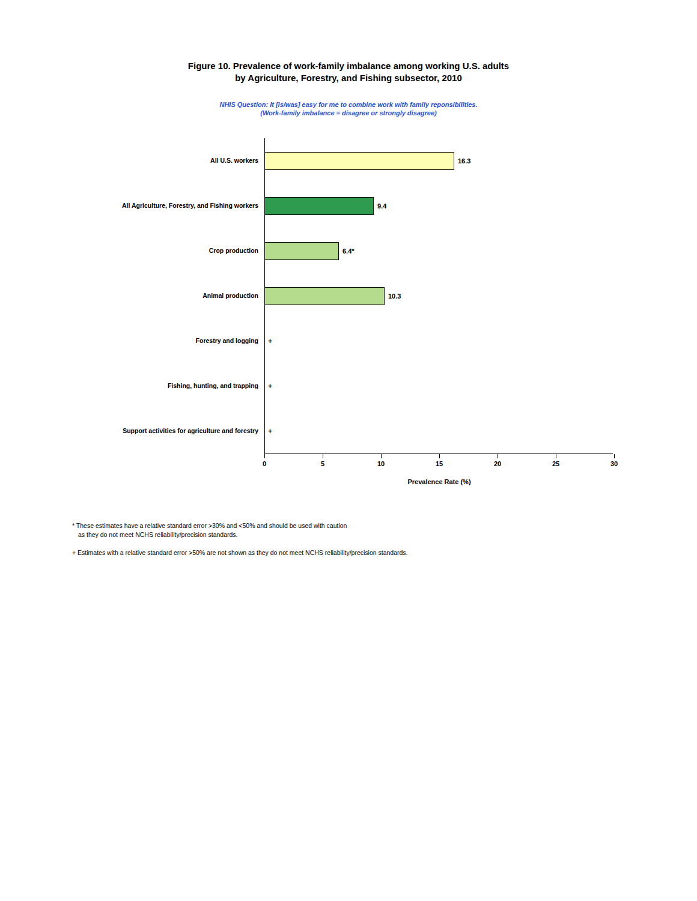Figure 10. Prevalence of work-family imbalance among working U.S. adults
by Agriculture, Forestry, and Fishing subsector, 2010
NHIS Question: It [is/was] easy for me to combine work with family reponsibilities.
(Work-family imbalance = disagree or strongly disagree)
All U.S. workers
16.3
All Agriculture, Forestry, and Fishing workers
9.4
Crop production
6.4*
Animal production
10.3
Forestry and logging
+
Fishing, hunting, and trapping
+
Support activities for agriculture and forestry
+
0
5
10
15
20
25
30
Prevalence Rate (%)
* These estimates have a relative standard error >30% and <50% and should be used with caution
as they do not meet NCHS reliability/precision standards.
+ Estimates with a relative standard error >50% are not shown as they do not meet NCHS reliability/precision standards.